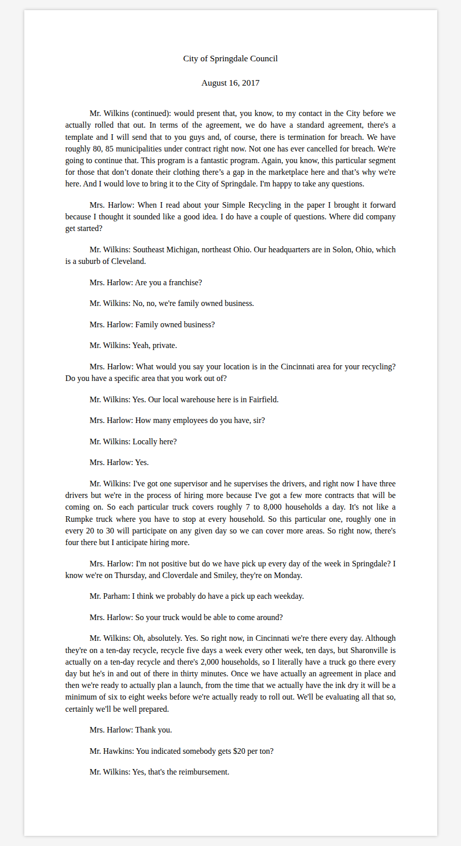City of Springdale Council
August 16, 2017
Mr. Wilkins (continued): would present that, you know, to my contact in the City before we actually rolled that out. In terms of the agreement, we do have a standard agreement, there's a template and I will send that to you guys and, of course, there is termination for breach. We have roughly 80, 85 municipalities under contract right now. Not one has ever cancelled for breach. We're going to continue that. This program is a fantastic program. Again, you know, this particular segment for those that don’t donate their clothing there’s a gap in the marketplace here and that’s why we're here. And I would love to bring it to the City of Springdale. I'm happy to take any questions.
Mrs. Harlow: When I read about your Simple Recycling in the paper I brought it forward because I thought it sounded like a good idea. I do have a couple of questions. Where did company get started?
Mr. Wilkins: Southeast Michigan, northeast Ohio. Our headquarters are in Solon, Ohio, which is a suburb of Cleveland.
Mrs. Harlow: Are you a franchise?
Mr. Wilkins: No, no, we're family owned business.
Mrs. Harlow: Family owned business?
Mr. Wilkins: Yeah, private.
Mrs. Harlow: What would you say your location is in the Cincinnati area for your recycling? Do you have a specific area that you work out of?
Mr. Wilkins: Yes. Our local warehouse here is in Fairfield.
Mrs. Harlow: How many employees do you have, sir?
Mr. Wilkins: Locally here?
Mrs. Harlow: Yes.
Mr. Wilkins: I've got one supervisor and he supervises the drivers, and right now I have three drivers but we're in the process of hiring more because I've got a few more contracts that will be coming on. So each particular truck covers roughly 7 to 8,000 households a day. It's not like a Rumpke truck where you have to stop at every household. So this particular one, roughly one in every 20 to 30 will participate on any given day so we can cover more areas. So right now, there's four there but I anticipate hiring more.
Mrs. Harlow: I'm not positive but do we have pick up every day of the week in Springdale? I know we're on Thursday, and Cloverdale and Smiley, they're on Monday.
Mr. Parham: I think we probably do have a pick up each weekday.
Mrs. Harlow: So your truck would be able to come around?
Mr. Wilkins: Oh, absolutely. Yes. So right now, in Cincinnati we're there every day. Although they're on a ten-day recycle, recycle five days a week every other week, ten days, but Sharonville is actually on a ten-day recycle and there's 2,000 households, so I literally have a truck go there every day but he's in and out of there in thirty minutes. Once we have actually an agreement in place and then we're ready to actually plan a launch, from the time that we actually have the ink dry it will be a minimum of six to eight weeks before we're actually ready to roll out. We'll be evaluating all that so, certainly we'll be well prepared.
Mrs. Harlow: Thank you.
Mr. Hawkins: You indicated somebody gets $20 per ton?
Mr. Wilkins: Yes, that's the reimbursement.